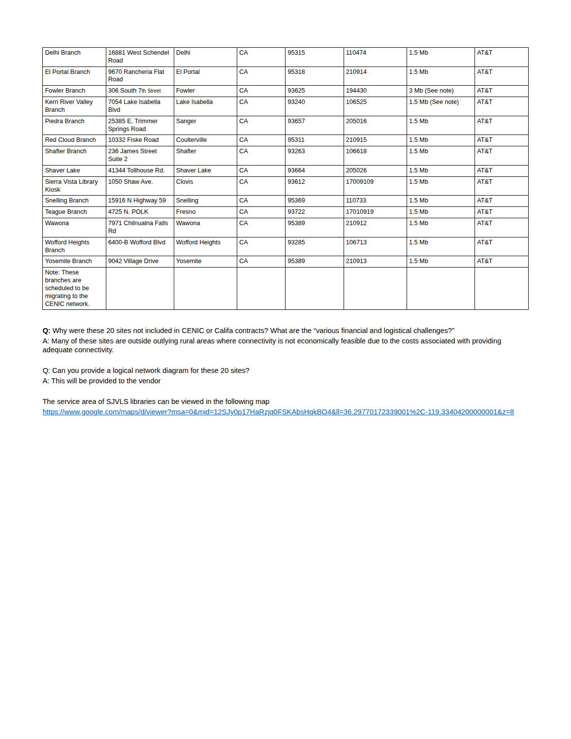| Delhi Branch | 16881 West Schendel Road | Delhi | CA | 95315 | 110474 | 1.5 Mb | AT&T |
| El Portal Branch | 9670 Rancheria Flat Road | El Portal | CA | 95318 | 210914 | 1.5 Mb | AT&T |
| Fowler Branch | 306 South 7 th Street | Fowler | CA | 93625 | 194430 | 3 Mb (See note) | AT&T |
| Kern River Valley Branch | 7054 Lake Isabella Blvd | Lake Isabella | CA | 93240 | 106525 | 1.5 Mb (See note) | AT&T |
| Piedra Branch | 25385 E. Trimmer Springs Road | Sanger | CA | 93657 | 205016 | 1.5 Mb | AT&T |
| Red Cloud Branch | 10332 Fiske Road | Coulterville | CA | 95311 | 210915 | 1.5 Mb | AT&T |
| Shafter Branch | 236 James Street Suite 2 | Shafter | CA | 93263 | 106618 | 1.5 Mb | AT&T |
| Shaver Lake | 41344 Tollhouse Rd. | Shaver Lake | CA | 93664 | 205026 | 1.5 Mb | AT&T |
| Sierra Vista Library Kiosk | 1050 Shaw Ave. | Clovis | CA | 93612 | 17009109 | 1.5 Mb | AT&T |
| Snelling Branch | 15916 N Highway 59 | Snelling | CA | 95369 | 110733 | 1.5 Mb | AT&T |
| Teague Branch | 4725 N. POLK | Fresno | CA | 93722 | 17010919 | 1.5 Mb | AT&T |
| Wawona | 7971 Chilnualna Falls Rd | Wawona | CA | 95389 | 210912 | 1.5 Mb | AT&T |
| Wofford Heights Branch | 6400-B Wofford Blvd | Wofford Heights | CA | 93285 | 106713 | 1.5 Mb | AT&T |
| Yosemite Branch | 9042 Village Drive | Yosemite | CA | 95389 | 210913 | 1.5 Mb | AT&T |
| Note: These branches are scheduled to be migrating to the CENIC network. | | | | | | | |
Q: Why were these 20 sites not included in CENIC or Califa contracts? What are the “various financial and logistical challenges?”
A: Many of these sites are outside outlying rural areas where connectivity is not economically feasible due to the costs associated with providing adequate connectivity.
Q: Can you provide a logical network diagram for these 20 sites?
A: This will be provided to the vendor
The service area of SJVLS libraries can be viewed in the following map
https://www.google.com/maps/d/viewer?msa=0&mid=12SJy0p17HaRzjq0FSKAbsHqkBO4&ll=36.29770172339001%2C-119.33404200000001&z=8